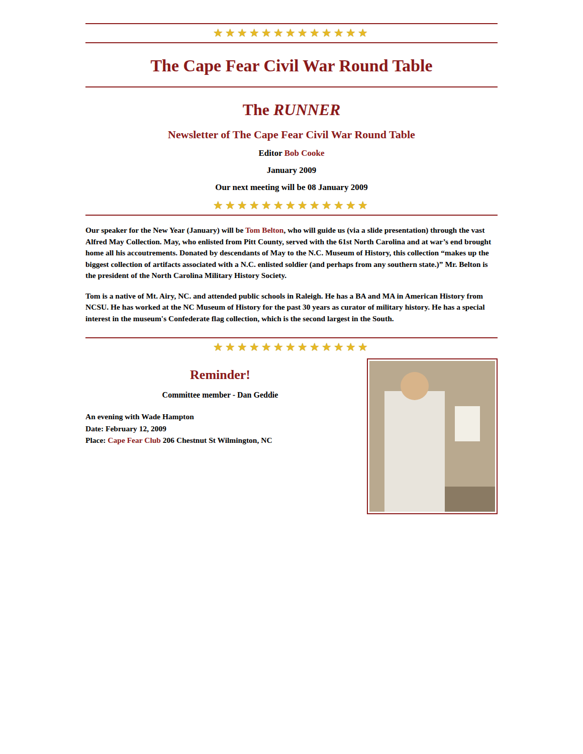★★★★★★★★★★★★★
The Cape Fear Civil War Round Table
The RUNNER
Newsletter of The Cape Fear Civil War Round Table
Editor Bob Cooke
January 2009
Our next meeting will be 08 January 2009
★★★★★★★★★★★★★
Our speaker for the New Year (January) will be Tom Belton, who will guide us (via a slide presentation) through the vast Alfred May Collection. May, who enlisted from Pitt County, served with the 61st North Carolina and at war’s end brought home all his accoutrements. Donated by descendants of May to the N.C. Museum of History, this collection “makes up the biggest collection of artifacts associated with a N.C. enlisted soldier (and perhaps from any southern state.)” Mr. Belton is the president of the North Carolina Military History Society.
Tom is a native of Mt. Airy, NC. and attended public schools in Raleigh. He has a BA and MA in American History from NCSU. He has worked at the NC Museum of History for the past 30 years as curator of military history. He has a special interest in the museum's Confederate flag collection, which is the second largest in the South.
★★★★★★★★★★★★★
Reminder!
Committee member - Dan Geddie
An evening with Wade Hampton
Date: February 12, 2009
Place: Cape Fear Club 206 Chestnut St Wilmington, NC